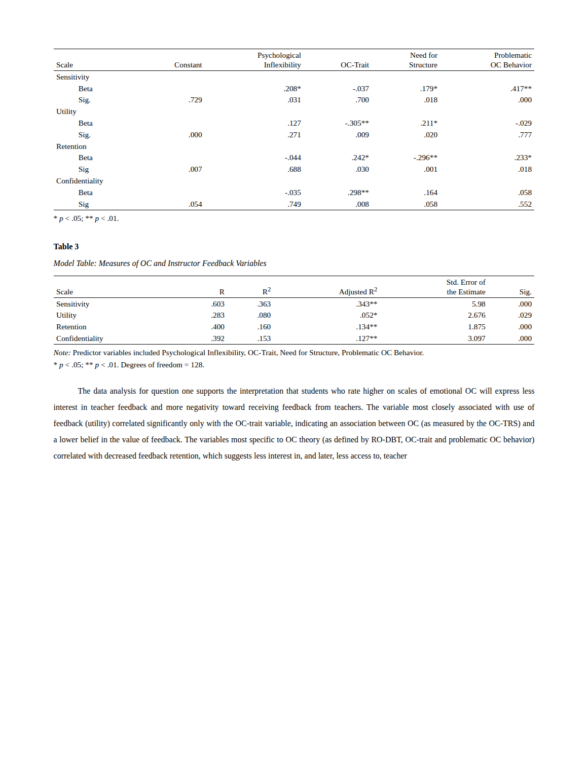| Scale | Constant | Psychological Inflexibility | OC-Trait | Need for Structure | Problematic OC Behavior |
| --- | --- | --- | --- | --- | --- |
| Sensitivity |
| Beta | | .208* | -.037 | .179* | .417** |
| Sig. | .729 | .031 | .700 | .018 | .000 |
| Utility |
| Beta | | .127 | -.305** | .211* | -.029 |
| Sig. | .000 | .271 | .009 | .020 | .777 |
| Retention |
| Beta | | -.044 | .242* | -.296** | .233* |
| Sig | .007 | .688 | .030 | .001 | .018 |
| Confidentiality |
| Beta | | -.035 | .298** | .164 | .058 |
| Sig | .054 | .749 | .008 | .058 | .552 |
* p < .05; ** p < .01.
Table 3
Model Table: Measures of OC and Instructor Feedback Variables
| Scale | R | R 2 | Adjusted R 2 | Std. Error of the Estimate | Sig. |
| --- | --- | --- | --- | --- | --- |
| Sensitivity | .603 | .363 | .343** | 5.98 | .000 |
| Utility | .283 | .080 | .052* | 2.676 | .029 |
| Retention | .400 | .160 | .134** | 1.875 | .000 |
| Confidentiality | .392 | .153 | .127** | 3.097 | .000 |
Note: Predictor variables included Psychological Inflexibility, OC-Trait, Need for Structure, Problematic OC Behavior.
* p < .05; ** p < .01. Degrees of freedom = 128.
The data analysis for question one supports the interpretation that students who rate higher on scales of emotional OC will express less interest in teacher feedback and more negativity toward receiving feedback from teachers. The variable most closely associated with use of feedback (utility) correlated significantly only with the OC-trait variable, indicating an association between OC (as measured by the OC-TRS) and a lower belief in the value of feedback. The variables most specific to OC theory (as defined by RO-DBT, OC-trait and problematic OC behavior) correlated with decreased feedback retention, which suggests less interest in, and later, less access to, teacher